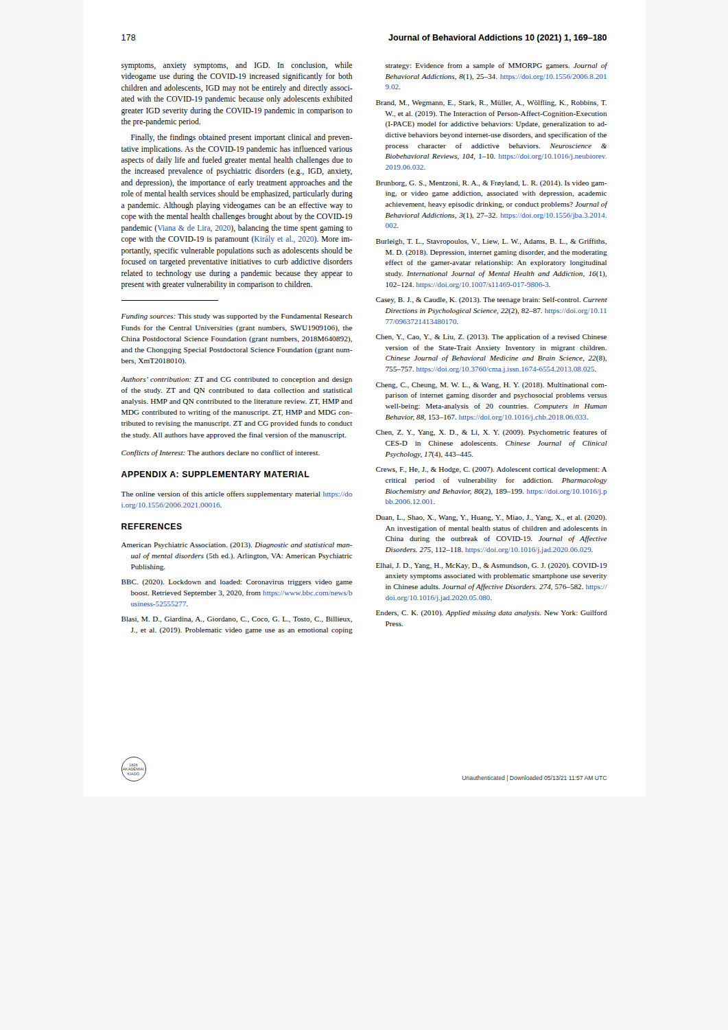178
Journal of Behavioral Addictions 10 (2021) 1, 169–180
symptoms, anxiety symptoms, and IGD. In conclusion, while videogame use during the COVID-19 increased significantly for both children and adolescents, IGD may not be entirely and directly associated with the COVID-19 pandemic because only adolescents exhibited greater IGD severity during the COVID-19 pandemic in comparison to the pre-pandemic period.
Finally, the findings obtained present important clinical and preventative implications. As the COVID-19 pandemic has influenced various aspects of daily life and fueled greater mental health challenges due to the increased prevalence of psychiatric disorders (e.g., IGD, anxiety, and depression), the importance of early treatment approaches and the role of mental health services should be emphasized, particularly during a pandemic. Although playing videogames can be an effective way to cope with the mental health challenges brought about by the COVID-19 pandemic (Viana & de Lira, 2020), balancing the time spent gaming to cope with the COVID-19 is paramount (Király et al., 2020). More importantly, specific vulnerable populations such as adolescents should be focused on targeted preventative initiatives to curb addictive disorders related to technology use during a pandemic because they appear to present with greater vulnerability in comparison to children.
Funding sources: This study was supported by the Fundamental Research Funds for the Central Universities (grant numbers, SWU1909106), the China Postdoctoral Science Foundation (grant numbers, 2018M640892), and the Chongqing Special Postdoctoral Science Foundation (grant numbers, XmT2018010).
Authors’ contribution: ZT and CG contributed to conception and design of the study. ZT and QN contributed to data collection and statistical analysis. HMP and QN contributed to the literature review. ZT, HMP and MDG contributed to writing of the manuscript. ZT, HMP and MDG contributed to revising the manuscript. ZT and CG provided funds to conduct the study. All authors have approved the final version of the manuscript.
Conflicts of Interest: The authors declare no conflict of interest.
Appendix A: Supplementary Material
The online version of this article offers supplementary material https://doi.org/10.1556/2006.2021.00016.
References
American Psychiatric Association. (2013). Diagnostic and statistical manual of mental disorders (5th ed.). Arlington, VA: American Psychiatric Publishing.
BBC. (2020). Lockdown and loaded: Coronavirus triggers video game boost. Retrieved September 3, 2020, from https://www.bbc.com/news/business-52555277.
Blasi, M. D., Giardina, A., Giordano, C., Coco, G. L., Tosto, C., Billieux, J., et al. (2019). Problematic video game use as an emotional coping strategy: Evidence from a sample of MMORPG gamers. Journal of Behavioral Addictions, 8(1), 25–34. https://doi.org/10.1556/2006.8.2019.02.
Brand, M., Wegmann, E., Stark, R., Müller, A., Wölfling, K., Robbins, T. W., et al. (2019). The Interaction of Person-Affect-Cognition-Execution (I-PACE) model for addictive behaviors: Update, generalization to addictive behaviors beyond internet-use disorders, and specification of the process character of addictive behaviors. Neuroscience & Biobehavioral Reviews, 104, 1–10. https://doi.org/10.1016/j.neubiorev.2019.06.032.
Brunborg, G. S., Mentzoni, R. A., & Frøyland, L. R. (2014). Is video gaming, or video game addiction, associated with depression, academic achievement, heavy episodic drinking, or conduct problems? Journal of Behavioral Addictions, 3(1), 27–32. https://doi.org/10.1556/jba.3.2014.002.
Burleigh, T. L., Stavropoulos, V., Liew, L. W., Adams, B. L., & Griffiths, M. D. (2018). Depression, internet gaming disorder, and the moderating effect of the gamer-avatar relationship: An exploratory longitudinal study. International Journal of Mental Health and Addiction, 16(1), 102–124. https://doi.org/10.1007/s11469-017-9806-3.
Casey, B. J., & Caudle, K. (2013). The teenage brain: Self-control. Current Directions in Psychological Science, 22(2), 82–87. https://doi.org/10.1177/0963721413480170.
Chen, Y., Cao, Y., & Liu, Z. (2013). The application of a revised Chinese version of the State-Trait Anxiety Inventory in migrant children. Chinese Journal of Behavioral Medicine and Brain Science, 22(8), 755–757. https://doi.org/10.3760/cma.j.issn.1674-6554.2013.08.025.
Cheng, C., Cheung, M. W. L., & Wang, H. Y. (2018). Multinational comparison of internet gaming disorder and psychosocial problems versus well-being: Meta-analysis of 20 countries. Computers in Human Behavior, 88, 153–167. https://doi.org/10.1016/j.chb.2018.06.033.
Chen, Z. Y., Yang, X. D., & Li, X. Y. (2009). Psychometric features of CES-D in Chinese adolescents. Chinese Journal of Clinical Psychology, 17(4), 443–445.
Crews, F., He, J., & Hodge, C. (2007). Adolescent cortical development: A critical period of vulnerability for addiction. Pharmacology Biochemistry and Behavior, 86(2), 189–199. https://doi.org/10.1016/j.pbb.2006.12.001.
Duan, L., Shao, X., Wang, Y., Huang, Y., Miao, J., Yang, X., et al. (2020). An investigation of mental health status of children and adolescents in China during the outbreak of COVID-19. Journal of Affective Disorders. 275, 112–118. https://doi.org/10.1016/j.jad.2020.06.029.
Elhai, J. D., Yang, H., McKay, D., & Asmundson, G. J. (2020). COVID-19 anxiety symptoms associated with problematic smartphone use severity in Chinese adults. Journal of Affective Disorders. 274, 576–582. https://doi.org/10.1016/j.jad.2020.05.080.
Enders, C. K. (2010). Applied missing data analysis. New York: Guilford Press.
1826
AKADÉMIAI
KIADÓ
Unauthenticated | Downloaded 05/13/21 11:57 AM UTC